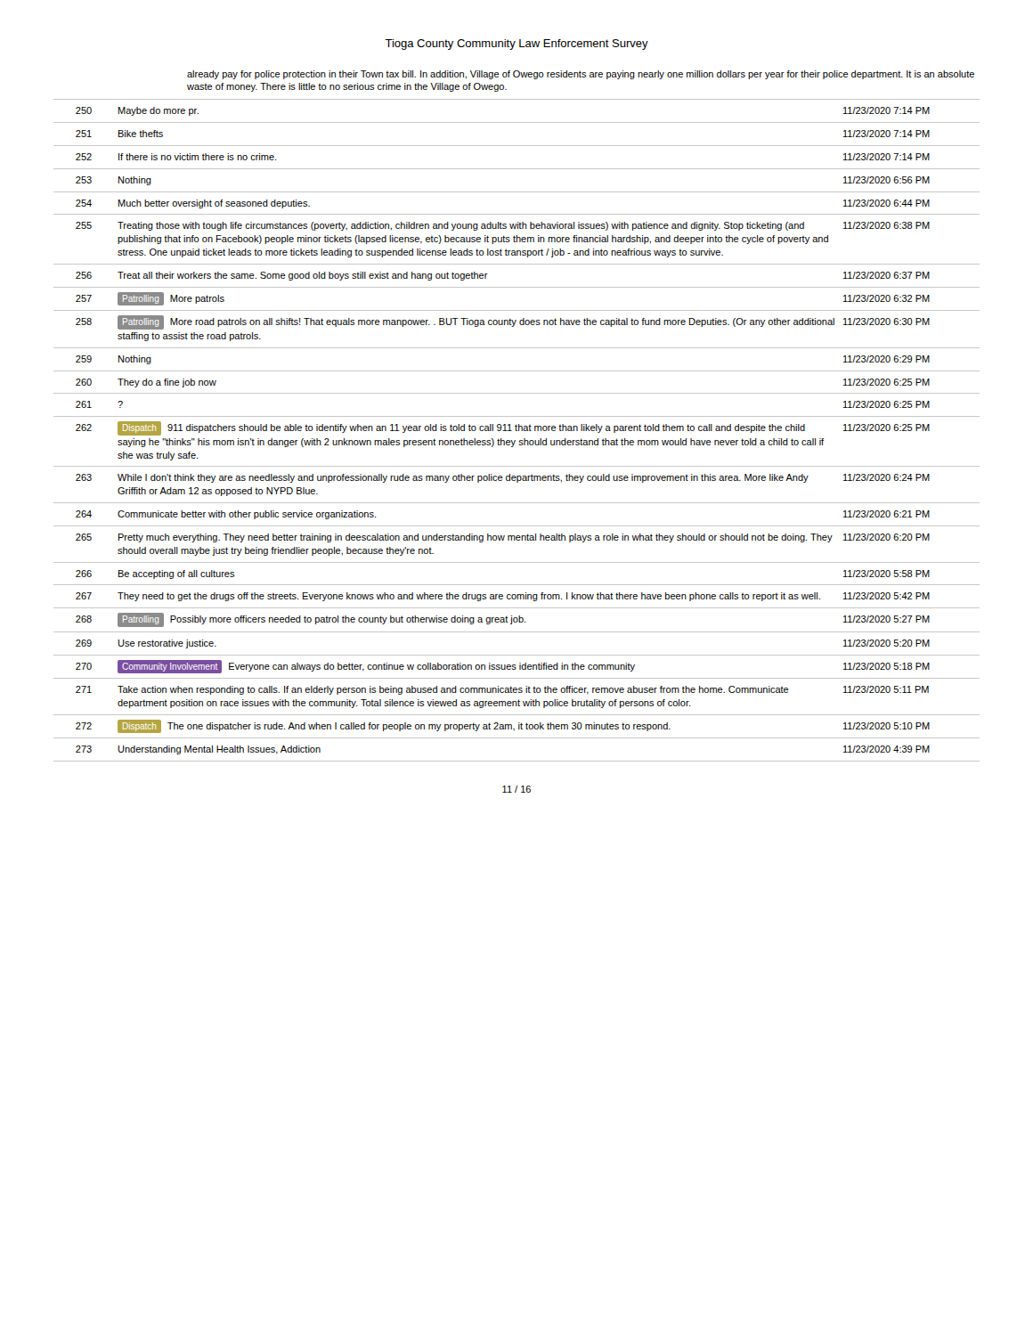Tioga County Community Law Enforcement Survey
already pay for police protection in their Town tax bill. In addition, Village of Owego residents are paying nearly one million dollars per year for their police department. It is an absolute waste of money. There is little to no serious crime in the Village of Owego.
| 250 | Maybe do more pr. | 11/23/2020 7:14 PM |
| 251 | Bike thefts | 11/23/2020 7:14 PM |
| 252 | If there is no victim there is no crime. | 11/23/2020 7:14 PM |
| 253 | Nothing | 11/23/2020 6:56 PM |
| 254 | Much better oversight of seasoned deputies. | 11/23/2020 6:44 PM |
| 255 | Treating those with tough life circumstances (poverty, addiction, children and young adults with behavioral issues) with patience and dignity. Stop ticketing (and publishing that info on Facebook) people minor tickets (lapsed license, etc) because it puts them in more financial hardship, and deeper into the cycle of poverty and stress. One unpaid ticket leads to more tickets leading to suspended license leads to lost transport / job - and into neafrious ways to survive. | 11/23/2020 6:38 PM |
| 256 | Treat all their workers the same. Some good old boys still exist and hang out together | 11/23/2020 6:37 PM |
| 257 | Patrolling More patrols | 11/23/2020 6:32 PM |
| 258 | Patrolling More road patrols on all shifts! That equals more manpower. . BUT Tioga county does not have the capital to fund more Deputies. (Or any other additional staffing to assist the road patrols. | 11/23/2020 6:30 PM |
| 259 | Nothing | 11/23/2020 6:29 PM |
| 260 | They do a fine job now | 11/23/2020 6:25 PM |
| 261 | ? | 11/23/2020 6:25 PM |
| 262 | Dispatch 911 dispatchers should be able to identify when an 11 year old is told to call 911 that more than likely a parent told them to call and despite the child saying he "thinks" his mom isn't in danger (with 2 unknown males present nonetheless) they should understand that the mom would have never told a child to call if she was truly safe. | 11/23/2020 6:25 PM |
| 263 | While I don't think they are as needlessly and unprofessionally rude as many other police departments, they could use improvement in this area. More like Andy Griffith or Adam 12 as opposed to NYPD Blue. | 11/23/2020 6:24 PM |
| 264 | Communicate better with other public service organizations. | 11/23/2020 6:21 PM |
| 265 | Pretty much everything. They need better training in deescalation and understanding how mental health plays a role in what they should or should not be doing. They should overall maybe just try being friendlier people, because they're not. | 11/23/2020 6:20 PM |
| 266 | Be accepting of all cultures | 11/23/2020 5:58 PM |
| 267 | They need to get the drugs off the streets. Everyone knows who and where the drugs are coming from. I know that there have been phone calls to report it as well. | 11/23/2020 5:42 PM |
| 268 | Patrolling Possibly more officers needed to patrol the county but otherwise doing a great job. | 11/23/2020 5:27 PM |
| 269 | Use restorative justice. | 11/23/2020 5:20 PM |
| 270 | Community Involvement Everyone can always do better, continue w collaboration on issues identified in the community | 11/23/2020 5:18 PM |
| 271 | Take action when responding to calls. If an elderly person is being abused and communicates it to the officer, remove abuser from the home. Communicate department position on race issues with the community. Total silence is viewed as agreement with police brutality of persons of color. | 11/23/2020 5:11 PM |
| 272 | Dispatch The one dispatcher is rude. And when I called for people on my property at 2am, it took them 30 minutes to respond. | 11/23/2020 5:10 PM |
| 273 | Understanding Mental Health Issues, Addiction | 11/23/2020 4:39 PM |
11 / 16